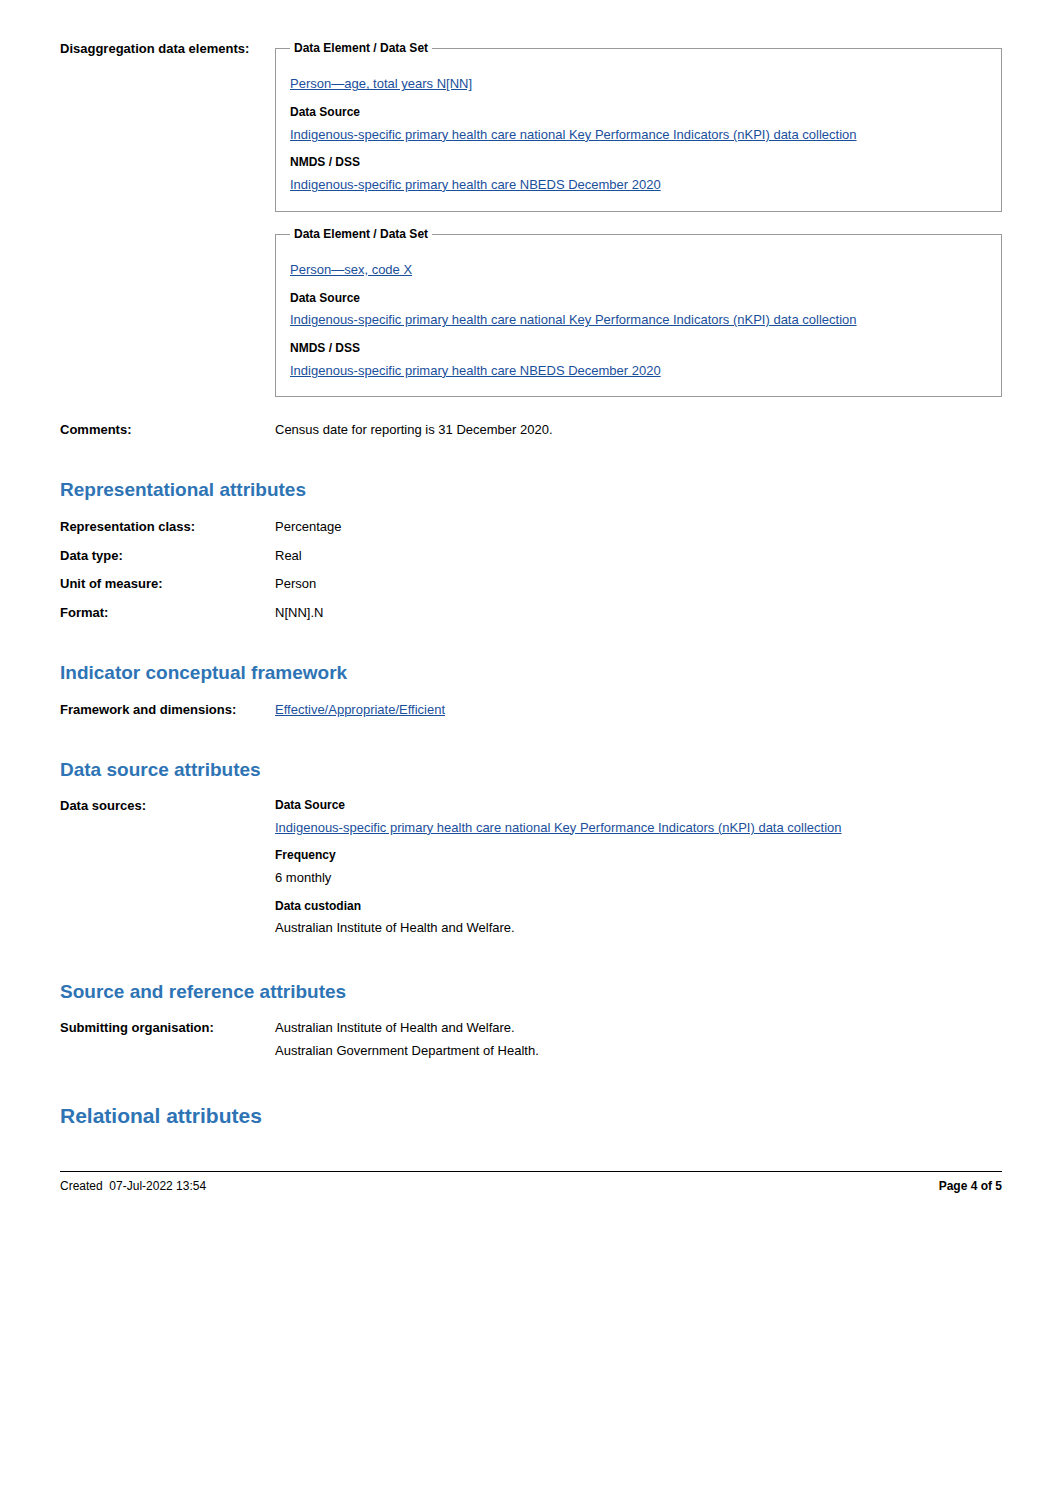| Disaggregation data elements: | Data Element / Data Set Person—age, total years N[NN] Data Source Indigenous-specific primary health care national Key Performance Indicators (nKPI) data collection NMDS / DSS Indigenous-specific primary health care NBEDS December 2020 Data Element / Data Set Person—sex, code X Data Source Indigenous-specific primary health care national Key Performance Indicators (nKPI) data collection NMDS / DSS Indigenous-specific primary health care NBEDS December 2020 |
| Comments: | Census date for reporting is 31 December 2020. |
Representational attributes
| Representation class: | Percentage |
| Data type: | Real |
| Unit of measure: | Person |
| Format: | N[NN].N |
Indicator conceptual framework
| Framework and dimensions: | Effective/Appropriate/Efficient |
Data source attributes
| Data sources: | Data Source Indigenous-specific primary health care national Key Performance Indicators (nKPI) data collection Frequency 6 monthly Data custodian Australian Institute of Health and Welfare. |
Source and reference attributes
| Submitting organisation: | Australian Institute of Health and Welfare. Australian Government Department of Health. |
Relational attributes
Created 07-Jul-2022 13:54 Page 4 of 5